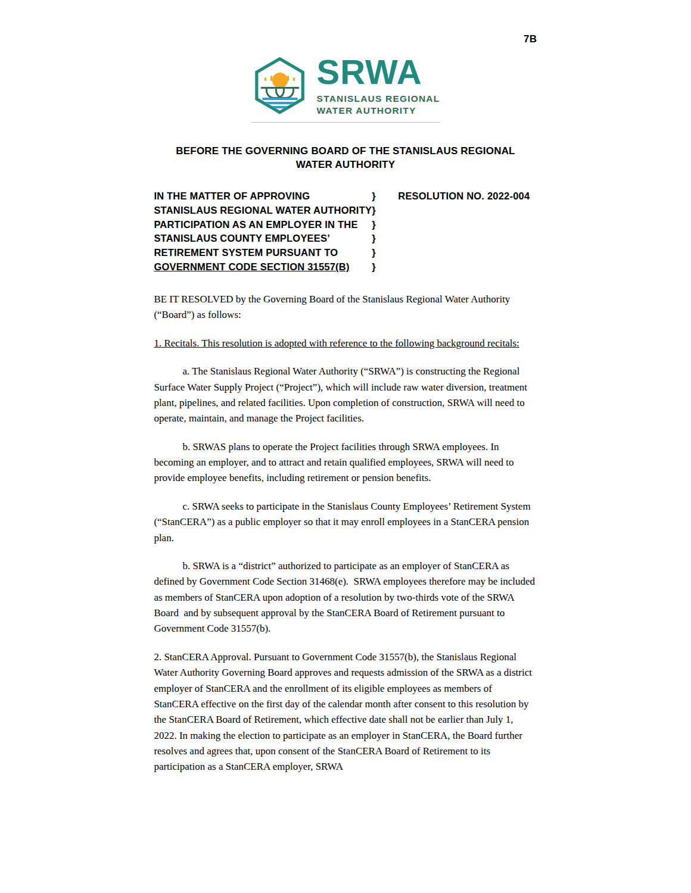7B
SRWA
STANISLAUS REGIONAL
WATER AUTHORITY
BEFORE THE GOVERNING BOARD OF THE STANISLAUS REGIONAL
WATER AUTHORITY
| IN THE MATTER OF APPROVING | } | RESOLUTION NO. 2022-004 |
| STANISLAUS REGIONAL WATER AUTHORITY | } | |
| PARTICIPATION AS AN EMPLOYER IN THE | } | |
| STANISLAUS COUNTY EMPLOYEES’ | } | |
| RETIREMENT SYSTEM PURSUANT TO | } | |
| GOVERNMENT CODE SECTION 31557(B) | } | |
BE IT RESOLVED by the Governing Board of the Stanislaus Regional Water Authority (“Board”) as follows:
1. Recitals. This resolution is adopted with reference to the following background recitals:
a. The Stanislaus Regional Water Authority (“SRWA”) is constructing the Regional Surface Water Supply Project (“Project”), which will include raw water diversion, treatment plant, pipelines, and related facilities. Upon completion of construction, SRWA will need to operate, maintain, and manage the Project facilities.
b. SRWAS plans to operate the Project facilities through SRWA employees. In becoming an employer, and to attract and retain qualified employees, SRWA will need to provide employee benefits, including retirement or pension benefits.
c. SRWA seeks to participate in the Stanislaus County Employees’ Retirement System (“StanCERA”) as a public employer so that it may enroll employees in a StanCERA pension plan.
b. SRWA is a “district” authorized to participate as an employer of StanCERA as defined by Government Code Section 31468(e). SRWA employees therefore may be included as members of StanCERA upon adoption of a resolution by two-thirds vote of the SRWA Board and by subsequent approval by the StanCERA Board of Retirement pursuant to Government Code 31557(b).
2. StanCERA Approval. Pursuant to Government Code 31557(b), the Stanislaus Regional Water Authority Governing Board approves and requests admission of the SRWA as a district employer of StanCERA and the enrollment of its eligible employees as members of StanCERA effective on the first day of the calendar month after consent to this resolution by the StanCERA Board of Retirement, which effective date shall not be earlier than July 1, 2022. In making the election to participate as an employer in StanCERA, the Board further resolves and agrees that, upon consent of the StanCERA Board of Retirement to its participation as a StanCERA employer, SRWA